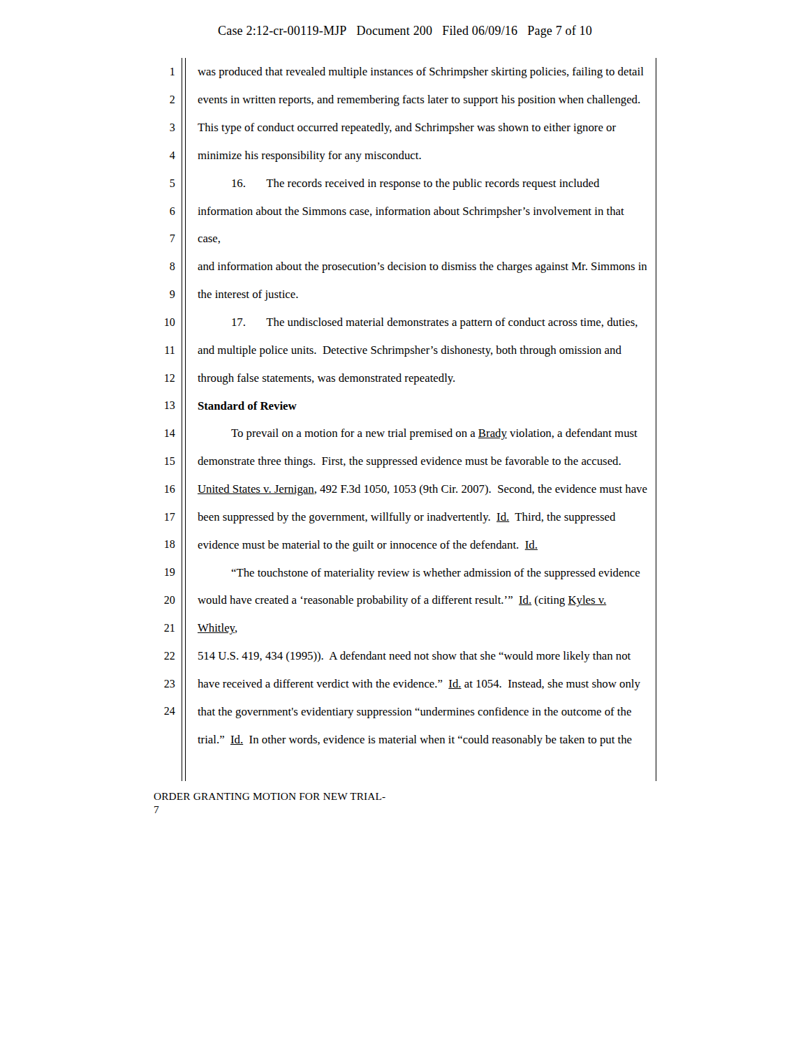Case 2:12-cr-00119-MJP Document 200 Filed 06/09/16 Page 7 of 10
1
2
3
4
5
6
7
8
9
10
11
12
13
14
15
16
17
18
19
20
21
22
23
24
was produced that revealed multiple instances of Schrimpsher skirting policies, failing to detail
events in written reports, and remembering facts later to support his position when challenged.
This type of conduct occurred repeatedly, and Schrimpsher was shown to either ignore or
minimize his responsibility for any misconduct.
16. The records received in response to the public records request included
information about the Simmons case, information about Schrimpsher’s involvement in that case,
and information about the prosecution’s decision to dismiss the charges against Mr. Simmons in
the interest of justice.
17. The undisclosed material demonstrates a pattern of conduct across time, duties,
and multiple police units. Detective Schrimpsher’s dishonesty, both through omission and
through false statements, was demonstrated repeatedly.
Standard of Review
To prevail on a motion for a new trial premised on a Brady violation, a defendant must
demonstrate three things. First, the suppressed evidence must be favorable to the accused.
United States v. Jernigan, 492 F.3d 1050, 1053 (9th Cir. 2007). Second, the evidence must have
been suppressed by the government, willfully or inadvertently. Id. Third, the suppressed
evidence must be material to the guilt or innocence of the defendant. Id.
“The touchstone of materiality review is whether admission of the suppressed evidence
would have created a ‘reasonable probability of a different result.’” Id. (citing Kyles v. Whitley,
514 U.S. 419, 434 (1995)). A defendant need not show that she “would more likely than not
have received a different verdict with the evidence.” Id. at 1054. Instead, she must show only
that the government's evidentiary suppression “undermines confidence in the outcome of the
trial.” Id. In other words, evidence is material when it “could reasonably be taken to put the
ORDER GRANTING MOTION FOR NEW TRIAL-
7